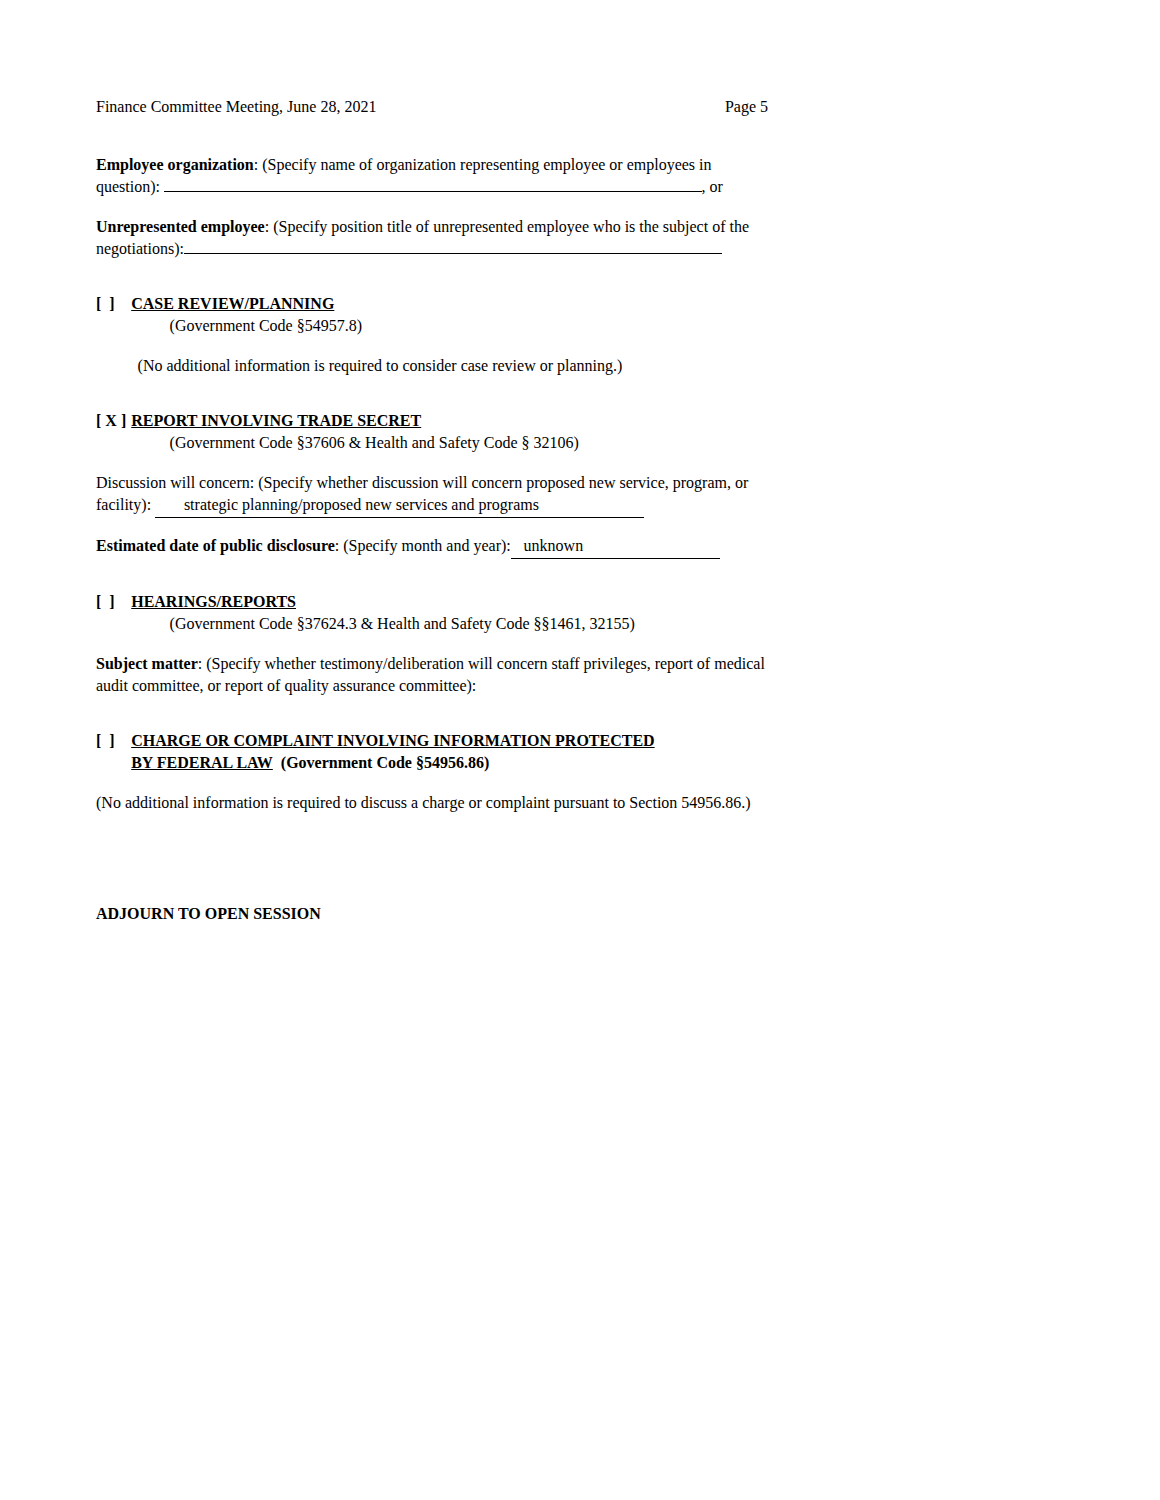Finance Committee Meeting, June 28, 2021 Page 5
Employee organization: (Specify name of organization representing employee or employees in question): , or
Unrepresented employee: (Specify position title of unrepresented employee who is the subject of the negotiations):
[ ] CASE REVIEW/PLANNING (Government Code §54957.8)
(No additional information is required to consider case review or planning.)
[ X ] REPORT INVOLVING TRADE SECRET (Government Code §37606 & Health and Safety Code § 32106)
Discussion will concern: (Specify whether discussion will concern proposed new service, program, or facility): strategic planning/proposed new services and programs
Estimated date of public disclosure: (Specify month and year): unknown
[ ] HEARINGS/REPORTS (Government Code §37624.3 & Health and Safety Code §§1461, 32155)
Subject matter: (Specify whether testimony/deliberation will concern staff privileges, report of medical audit committee, or report of quality assurance committee):
[ ] CHARGE OR COMPLAINT INVOLVING INFORMATION PROTECTED
BY FEDERAL LAW (Government Code §54956.86)
(No additional information is required to discuss a charge or complaint pursuant to Section 54956.86.)
ADJOURN TO OPEN SESSION